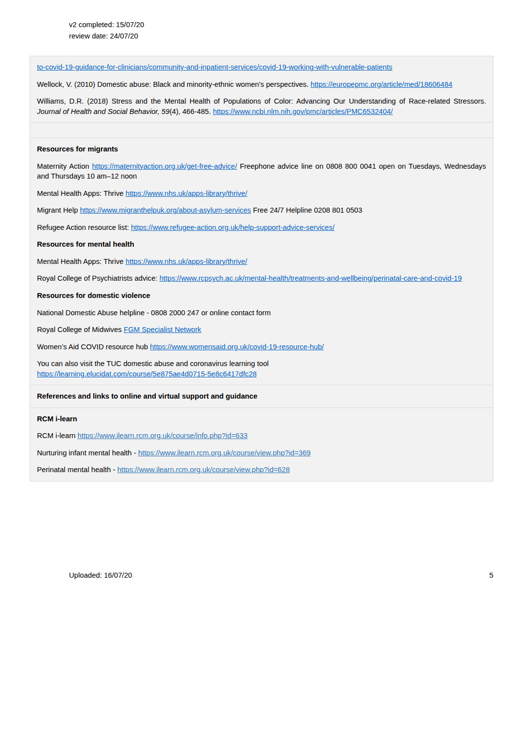v2 completed: 15/07/20
review date: 24/07/20
to-covid-19-guidance-for-clinicians/community-and-inpatient-services/covid-19-working-with-vulnerable-patients
Wellock, V. (2010) Domestic abuse: Black and minority-ethnic women's perspectives. https://europepmc.org/article/med/18606484
Williams, D.R. (2018) Stress and the Mental Health of Populations of Color: Advancing Our Understanding of Race-related Stressors. Journal of Health and Social Behavior, 59(4), 466-485. https://www.ncbi.nlm.nih.gov/pmc/articles/PMC6532404/
Resources for migrants
Maternity Action https://maternityaction.org.uk/get-free-advice/ Freephone advice line on 0808 800 0041 open on Tuesdays, Wednesdays and Thursdays 10 am–12 noon
Mental Health Apps: Thrive https://www.nhs.uk/apps-library/thrive/
Migrant Help https://www.migranthelpuk.org/about-asylum-services Free 24/7 Helpline 0208 801 0503
Refugee Action resource list: https://www.refugee-action.org.uk/help-support-advice-services/
Resources for mental health
Mental Health Apps: Thrive https://www.nhs.uk/apps-library/thrive/
Royal College of Psychiatrists advice: https://www.rcpsych.ac.uk/mental-health/treatments-and-wellbeing/perinatal-care-and-covid-19
Resources for domestic violence
National Domestic Abuse helpline - 0808 2000 247 or online contact form
Royal College of Midwives FGM Specialist Network
Women’s Aid COVID resource hub https://www.womensaid.org.uk/covid-19-resource-hub/
You can also visit the TUC domestic abuse and coronavirus learning tool
https://learning.elucidat.com/course/5e875ae4d0715-5e8c6417dfc28
References and links to online and virtual support and guidance
RCM i-learn
RCM i-learn https://www.ilearn.rcm.org.uk/course/info.php?id=633
Nurturing infant mental health - https://www.ilearn.rcm.org.uk/course/view.php?id=369
Perinatal mental health - https://www.ilearn.rcm.org.uk/course/view.php?id=628
Uploaded: 16/07/20 5